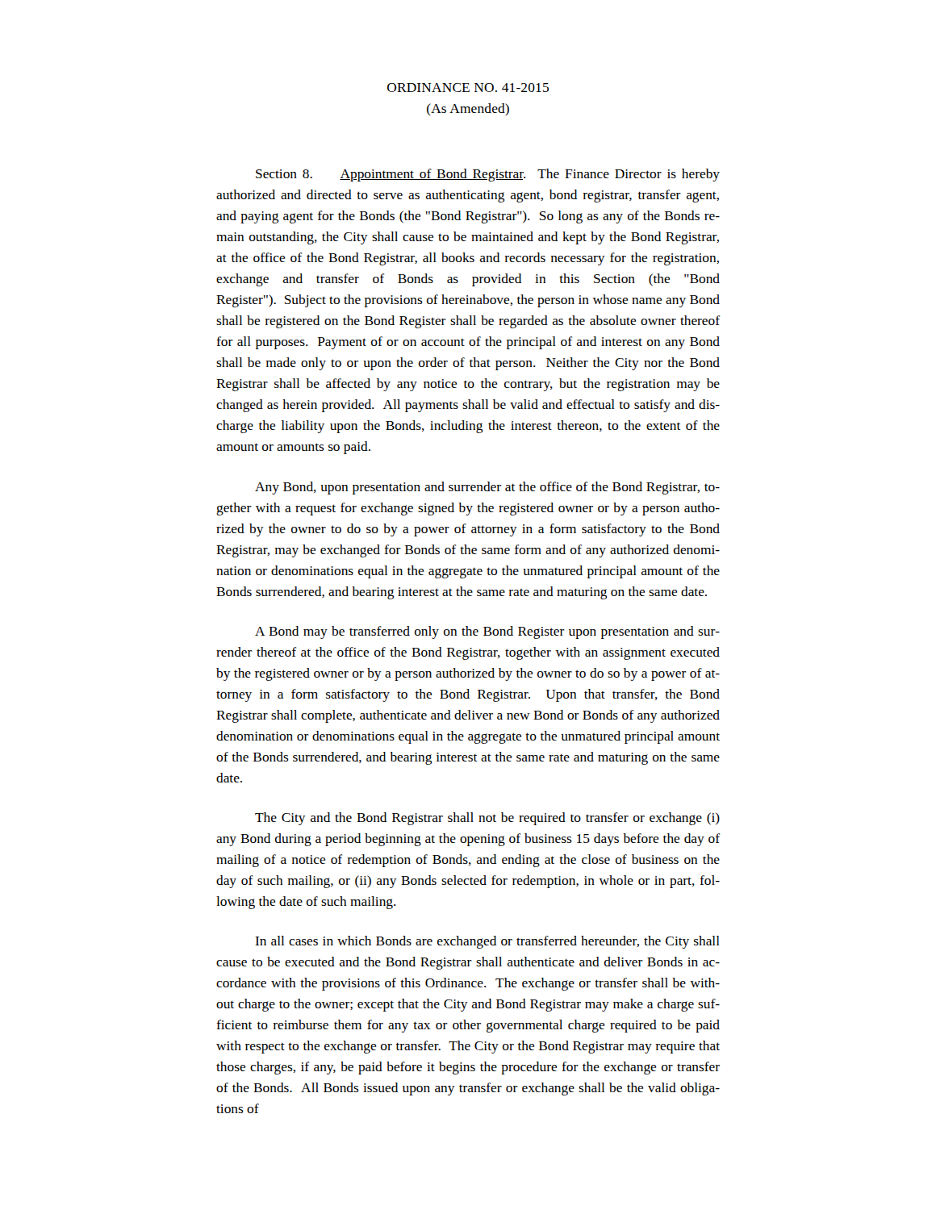ORDINANCE NO. 41-2015 (As Amended)
Section 8. Appointment of Bond Registrar. The Finance Director is hereby authorized and directed to serve as authenticating agent, bond registrar, transfer agent, and paying agent for the Bonds (the "Bond Registrar"). So long as any of the Bonds remain outstanding, the City shall cause to be maintained and kept by the Bond Registrar, at the office of the Bond Registrar, all books and records necessary for the registration, exchange and transfer of Bonds as provided in this Section (the "Bond Register"). Subject to the provisions of hereinabove, the person in whose name any Bond shall be registered on the Bond Register shall be regarded as the absolute owner thereof for all purposes. Payment of or on account of the principal of and interest on any Bond shall be made only to or upon the order of that person. Neither the City nor the Bond Registrar shall be affected by any notice to the contrary, but the registration may be changed as herein provided. All payments shall be valid and effectual to satisfy and discharge the liability upon the Bonds, including the interest thereon, to the extent of the amount or amounts so paid.
Any Bond, upon presentation and surrender at the office of the Bond Registrar, together with a request for exchange signed by the registered owner or by a person authorized by the owner to do so by a power of attorney in a form satisfactory to the Bond Registrar, may be exchanged for Bonds of the same form and of any authorized denomination or denominations equal in the aggregate to the unmatured principal amount of the Bonds surrendered, and bearing interest at the same rate and maturing on the same date.
A Bond may be transferred only on the Bond Register upon presentation and surrender thereof at the office of the Bond Registrar, together with an assignment executed by the registered owner or by a person authorized by the owner to do so by a power of attorney in a form satisfactory to the Bond Registrar. Upon that transfer, the Bond Registrar shall complete, authenticate and deliver a new Bond or Bonds of any authorized denomination or denominations equal in the aggregate to the unmatured principal amount of the Bonds surrendered, and bearing interest at the same rate and maturing on the same date.
The City and the Bond Registrar shall not be required to transfer or exchange (i) any Bond during a period beginning at the opening of business 15 days before the day of mailing of a notice of redemption of Bonds, and ending at the close of business on the day of such mailing, or (ii) any Bonds selected for redemption, in whole or in part, following the date of such mailing.
In all cases in which Bonds are exchanged or transferred hereunder, the City shall cause to be executed and the Bond Registrar shall authenticate and deliver Bonds in accordance with the provisions of this Ordinance. The exchange or transfer shall be without charge to the owner; except that the City and Bond Registrar may make a charge sufficient to reimburse them for any tax or other governmental charge required to be paid with respect to the exchange or transfer. The City or the Bond Registrar may require that those charges, if any, be paid before it begins the procedure for the exchange or transfer of the Bonds. All Bonds issued upon any transfer or exchange shall be the valid obligations of